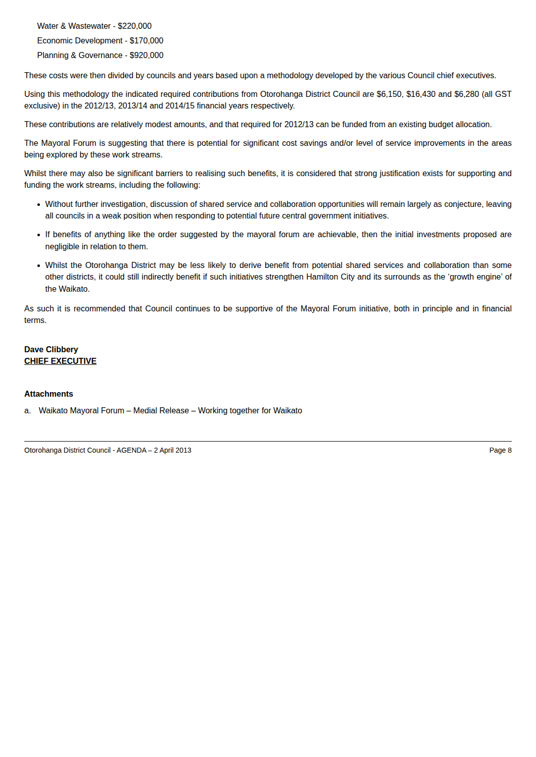Water & Wastewater - $220,000
Economic Development - $170,000
Planning & Governance - $920,000
These costs were then divided by councils and years based upon a methodology developed by the various Council chief executives.
Using this methodology the indicated required contributions from Otorohanga District Council are $6,150, $16,430 and $6,280 (all GST exclusive) in the 2012/13, 2013/14 and 2014/15 financial years respectively.
These contributions are relatively modest amounts, and that required for 2012/13 can be funded from an existing budget allocation.
The Mayoral Forum is suggesting that there is potential for significant cost savings and/or level of service improvements in the areas being explored by these work streams.
Whilst there may also be significant barriers to realising such benefits, it is considered that strong justification exists for supporting and funding the work streams, including the following:
Without further investigation, discussion of shared service and collaboration opportunities will remain largely as conjecture, leaving all councils in a weak position when responding to potential future central government initiatives.
If benefits of anything like the order suggested by the mayoral forum are achievable, then the initial investments proposed are negligible in relation to them.
Whilst the Otorohanga District may be less likely to derive benefit from potential shared services and collaboration than some other districts, it could still indirectly benefit if such initiatives strengthen Hamilton City and its surrounds as the ‘growth engine’ of the Waikato.
As such it is recommended that Council continues to be supportive of the Mayoral Forum initiative, both in principle and in financial terms.
Dave Clibbery
CHIEF EXECUTIVE
Attachments
a. Waikato Mayoral Forum – Medial Release – Working together for Waikato
Otorohanga District Council - AGENDA – 2 April 2013 Page 8